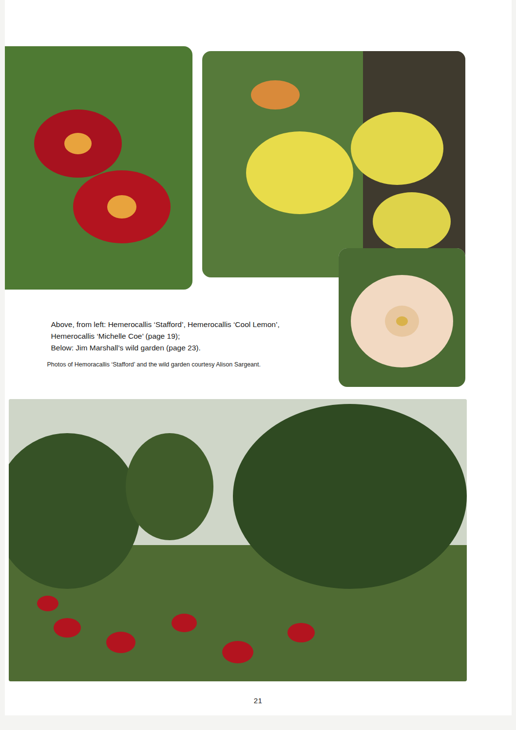Hemerocallis cultivars and Jim Marshall's wild garden
Above, from left: Hemerocallis ‘Stafford’, Hemerocallis ‘Cool Lemon’,
Hemerocallis ‘Michelle Coe’ (page 19);
Below: Jim Marshall’s wild garden (page 23).
Photos of Hemoracallis ‘Stafford’ and the wild garden courtesy Alison Sargeant.
21